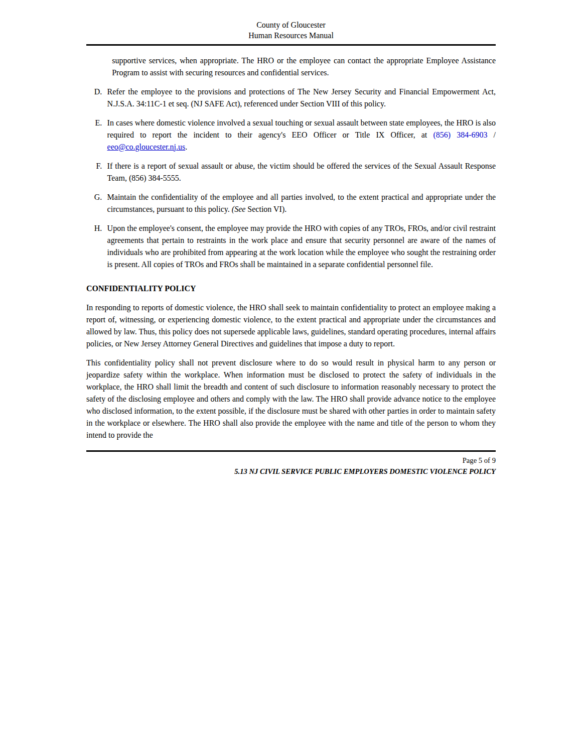County of Gloucester
Human Resources Manual
supportive services, when appropriate. The HRO or the employee can contact the appropriate Employee Assistance Program to assist with securing resources and confidential services.
Refer the employee to the provisions and protections of The New Jersey Security and Financial Empowerment Act, N.J.S.A. 34:11C-1 et seq. (NJ SAFE Act), referenced under Section VIII of this policy.
In cases where domestic violence involved a sexual touching or sexual assault between state employees, the HRO is also required to report the incident to their agency's EEO Officer or Title IX Officer, at (856) 384-6903 / eeo@co.gloucester.nj.us.
If there is a report of sexual assault or abuse, the victim should be offered the services of the Sexual Assault Response Team, (856) 384-5555.
Maintain the confidentiality of the employee and all parties involved, to the extent practical and appropriate under the circumstances, pursuant to this policy. (See Section VI).
Upon the employee's consent, the employee may provide the HRO with copies of any TROs, FROs, and/or civil restraint agreements that pertain to restraints in the work place and ensure that security personnel are aware of the names of individuals who are prohibited from appearing at the work location while the employee who sought the restraining order is present. All copies of TROs and FROs shall be maintained in a separate confidential personnel file.
CONFIDENTIALITY POLICY
In responding to reports of domestic violence, the HRO shall seek to maintain confidentiality to protect an employee making a report of, witnessing, or experiencing domestic violence, to the extent practical and appropriate under the circumstances and allowed by law. Thus, this policy does not supersede applicable laws, guidelines, standard operating procedures, internal affairs policies, or New Jersey Attorney General Directives and guidelines that impose a duty to report.
This confidentiality policy shall not prevent disclosure where to do so would result in physical harm to any person or jeopardize safety within the workplace. When information must be disclosed to protect the safety of individuals in the workplace, the HRO shall limit the breadth and content of such disclosure to information reasonably necessary to protect the safety of the disclosing employee and others and comply with the law. The HRO shall provide advance notice to the employee who disclosed information, to the extent possible, if the disclosure must be shared with other parties in order to maintain safety in the workplace or elsewhere. The HRO shall also provide the employee with the name and title of the person to whom they intend to provide the
Page 5 of 9
5.13 NJ CIVIL SERVICE PUBLIC EMPLOYERS DOMESTIC VIOLENCE POLICY